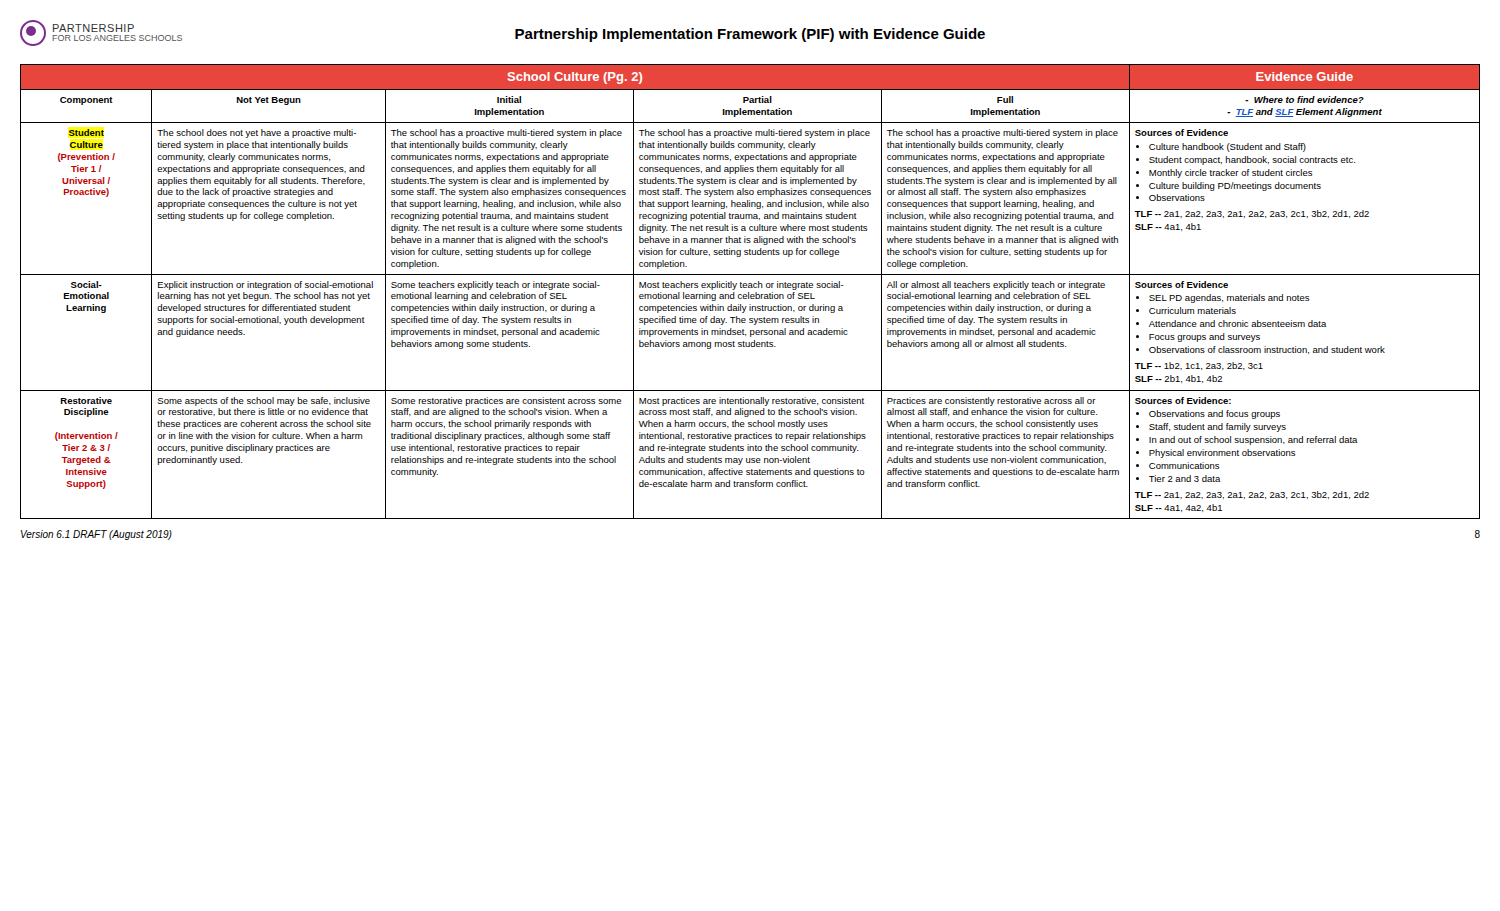PARTNERSHIP
FOR LOS ANGELES SCHOOLS
Partnership Implementation Framework (PIF) with Evidence Guide
| School Culture (Pg. 2) | Evidence Guide |
| --- | --- |
| Component | Not Yet Begun | Initial Implementation | Partial Implementation | Full Implementation | - Where to find evidence? - TLF and SLF Element Alignment |
| Student Culture (Prevention / Tier 1 / Universal / Proactive) | The school does not yet have a proactive multi-tiered system in place that intentionally builds community, clearly communicates norms, expectations and appropriate consequences, and applies them equitably for all students. Therefore, due to the lack of proactive strategies and appropriate consequences the culture is not yet setting students up for college completion. | The school has a proactive multi-tiered system in place that intentionally builds community, clearly communicates norms, expectations and appropriate consequences, and applies them equitably for all students.The system is clear and is implemented by some staff. The system also emphasizes consequences that support learning, healing, and inclusion, while also recognizing potential trauma, and maintains student dignity. The net result is a culture where some students behave in a manner that is aligned with the school's vision for culture, setting students up for college completion. | The school has a proactive multi-tiered system in place that intentionally builds community, clearly communicates norms, expectations and appropriate consequences, and applies them equitably for all students.The system is clear and is implemented by most staff. The system also emphasizes consequences that support learning, healing, and inclusion, while also recognizing potential trauma, and maintains student dignity. The net result is a culture where most students behave in a manner that is aligned with the school's vision for culture, setting students up for college completion. | The school has a proactive multi-tiered system in place that intentionally builds community, clearly communicates norms, expectations and appropriate consequences, and applies them equitably for all students.The system is clear and is implemented by all or almost all staff. The system also emphasizes consequences that support learning, healing, and inclusion, while also recognizing potential trauma, and maintains student dignity. The net result is a culture where students behave in a manner that is aligned with the school's vision for culture, setting students up for college completion. | Sources of Evidence Culture handbook (Student and Staff) Student compact, handbook, social contracts etc. Monthly circle tracker of student circles Culture building PD/meetings documents Observations TLF -- 2a1, 2a2, 2a3, 2a1, 2a2, 2a3, 2c1, 3b2, 2d1, 2d2 SLF -- 4a1, 4b1 |
| Social- Emotional Learning | Explicit instruction or integration of social-emotional learning has not yet begun. The school has not yet developed structures for differentiated student supports for social-emotional, youth development and guidance needs. | Some teachers explicitly teach or integrate social-emotional learning and celebration of SEL competencies within daily instruction, or during a specified time of day. The system results in improvements in mindset, personal and academic behaviors among some students. | Most teachers explicitly teach or integrate social-emotional learning and celebration of SEL competencies within daily instruction, or during a specified time of day. The system results in improvements in mindset, personal and academic behaviors among most students. | All or almost all teachers explicitly teach or integrate social-emotional learning and celebration of SEL competencies within daily instruction, or during a specified time of day. The system results in improvements in mindset, personal and academic behaviors among all or almost all students. | Sources of Evidence SEL PD agendas, materials and notes Curriculum materials Attendance and chronic absenteeism data Focus groups and surveys Observations of classroom instruction, and student work TLF -- 1b2, 1c1, 2a3, 2b2, 3c1 SLF -- 2b1, 4b1, 4b2 |
| Restorative Discipline (Intervention / Tier 2 & 3 / Targeted & Intensive Support) | Some aspects of the school may be safe, inclusive or restorative, but there is little or no evidence that these practices are coherent across the school site or in line with the vision for culture. When a harm occurs, punitive disciplinary practices are predominantly used. | Some restorative practices are consistent across some staff, and are aligned to the school's vision. When a harm occurs, the school primarily responds with traditional disciplinary practices, although some staff use intentional, restorative practices to repair relationships and re-integrate students into the school community. | Most practices are intentionally restorative, consistent across most staff, and aligned to the school's vision. When a harm occurs, the school mostly uses intentional, restorative practices to repair relationships and re-integrate students into the school community. Adults and students may use non-violent communication, affective statements and questions to de-escalate harm and transform conflict. | Practices are consistently restorative across all or almost all staff, and enhance the vision for culture. When a harm occurs, the school consistently uses intentional, restorative practices to repair relationships and re-integrate students into the school community. Adults and students use non-violent communication, affective statements and questions to de-escalate harm and transform conflict. | Sources of Evidence: Observations and focus groups Staff, student and family surveys In and out of school suspension, and referral data Physical environment observations Communications Tier 2 and 3 data TLF -- 2a1, 2a2, 2a3, 2a1, 2a2, 2a3, 2c1, 3b2, 2d1, 2d2 SLF -- 4a1, 4a2, 4b1 |
Version 6.1 DRAFT (August 2019)
8